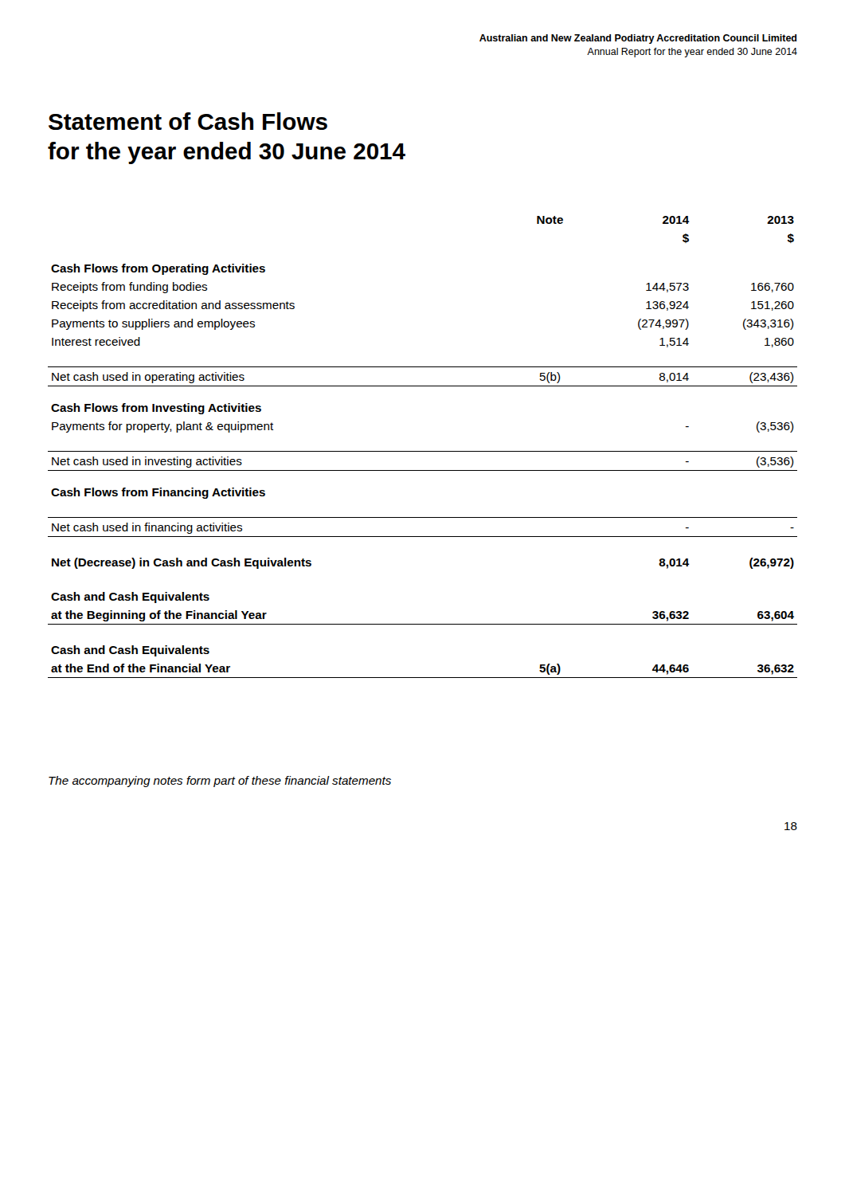Australian and New Zealand Podiatry Accreditation Council Limited
Annual Report for the year ended 30 June 2014
Statement of Cash Flows
for the year ended 30 June 2014
| | Note | 2014 | 2013 |
| --- | --- | --- | --- |
| | | $ | $ |
| Cash Flows from Operating Activities |
| Receipts from funding bodies | | 144,573 | 166,760 |
| Receipts from accreditation and assessments | | 136,924 | 151,260 |
| Payments to suppliers and employees | | (274,997) | (343,316) |
| Interest received | | 1,514 | 1,860 |
| Net cash used in operating activities | 5(b) | 8,014 | (23,436) |
| Cash Flows from Investing Activities |
| Payments for property, plant & equipment | | - | (3,536) |
| Net cash used in investing activities | | - | (3,536) |
| Cash Flows from Financing Activities |
| Net cash used in financing activities | | - | - |
| Net (Decrease) in Cash and Cash Equivalents | | 8,014 | (26,972) |
| Cash and Cash Equivalents | | | |
| at the Beginning of the Financial Year | | 36,632 | 63,604 |
| Cash and Cash Equivalents | | | |
| at the End of the Financial Year | 5(a) | 44,646 | 36,632 |
The accompanying notes form part of these financial statements
18